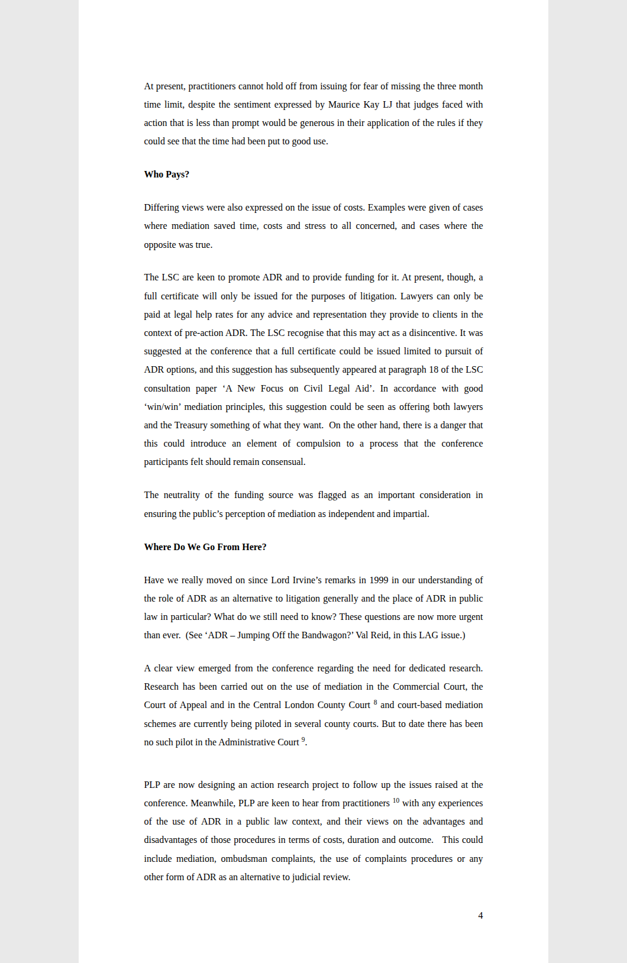At present, practitioners cannot hold off from issuing for fear of missing the three month time limit, despite the sentiment expressed by Maurice Kay LJ that judges faced with action that is less than prompt would be generous in their application of the rules if they could see that the time had been put to good use.
Who Pays?
Differing views were also expressed on the issue of costs. Examples were given of cases where mediation saved time, costs and stress to all concerned, and cases where the opposite was true.
The LSC are keen to promote ADR and to provide funding for it. At present, though, a full certificate will only be issued for the purposes of litigation. Lawyers can only be paid at legal help rates for any advice and representation they provide to clients in the context of pre-action ADR. The LSC recognise that this may act as a disincentive. It was suggested at the conference that a full certificate could be issued limited to pursuit of ADR options, and this suggestion has subsequently appeared at paragraph 18 of the LSC consultation paper ‘A New Focus on Civil Legal Aid’. In accordance with good ‘win/win’ mediation principles, this suggestion could be seen as offering both lawyers and the Treasury something of what they want. On the other hand, there is a danger that this could introduce an element of compulsion to a process that the conference participants felt should remain consensual.
The neutrality of the funding source was flagged as an important consideration in ensuring the public’s perception of mediation as independent and impartial.
Where Do We Go From Here?
Have we really moved on since Lord Irvine’s remarks in 1999 in our understanding of the role of ADR as an alternative to litigation generally and the place of ADR in public law in particular? What do we still need to know? These questions are now more urgent than ever. (See ‘ADR – Jumping Off the Bandwagon?’ Val Reid, in this LAG issue.)
A clear view emerged from the conference regarding the need for dedicated research. Research has been carried out on the use of mediation in the Commercial Court, the Court of Appeal and in the Central London County Court 8 and court-based mediation schemes are currently being piloted in several county courts. But to date there has been no such pilot in the Administrative Court 9.
PLP are now designing an action research project to follow up the issues raised at the conference. Meanwhile, PLP are keen to hear from practitioners 10 with any experiences of the use of ADR in a public law context, and their views on the advantages and disadvantages of those procedures in terms of costs, duration and outcome. This could include mediation, ombudsman complaints, the use of complaints procedures or any other form of ADR as an alternative to judicial review.
4